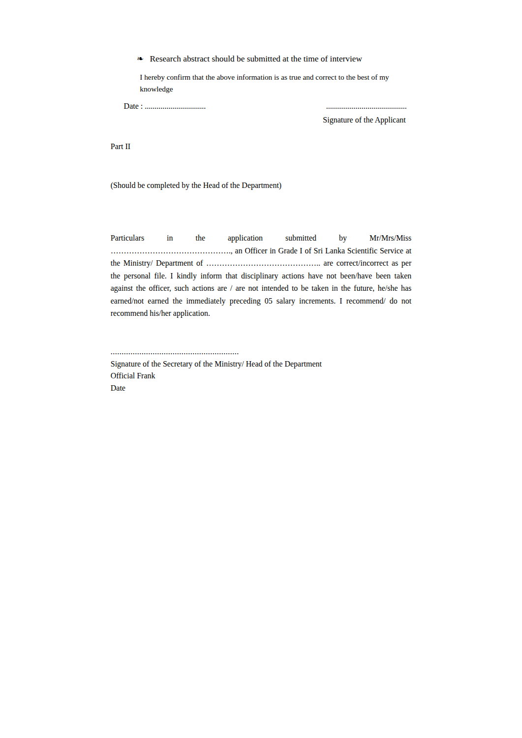❧Research abstract should be submitted at the time of interview
I hereby confirm that the above information is as true and correct to the best of my knowledge
Date : ...............................
.........................................
Signature of the Applicant
Part II
(Should be completed by the Head of the Department)
Particulars in the application submitted by Mr/Mrs/Miss ………………………………………., an Officer in Grade I of Sri Lanka Scientific Service at the Ministry/ Department of …………………………………….. are correct/incorrect as per the personal file. I kindly inform that disciplinary actions have not been/have been taken against the officer, such actions are / are not intended to be taken in the future, he/she has earned/not earned the immediately preceding 05 salary increments. I recommend/ do not recommend his/her application.
..........................................................
Signature of the Secretary of the Ministry/ Head of the Department
Official Frank
Date